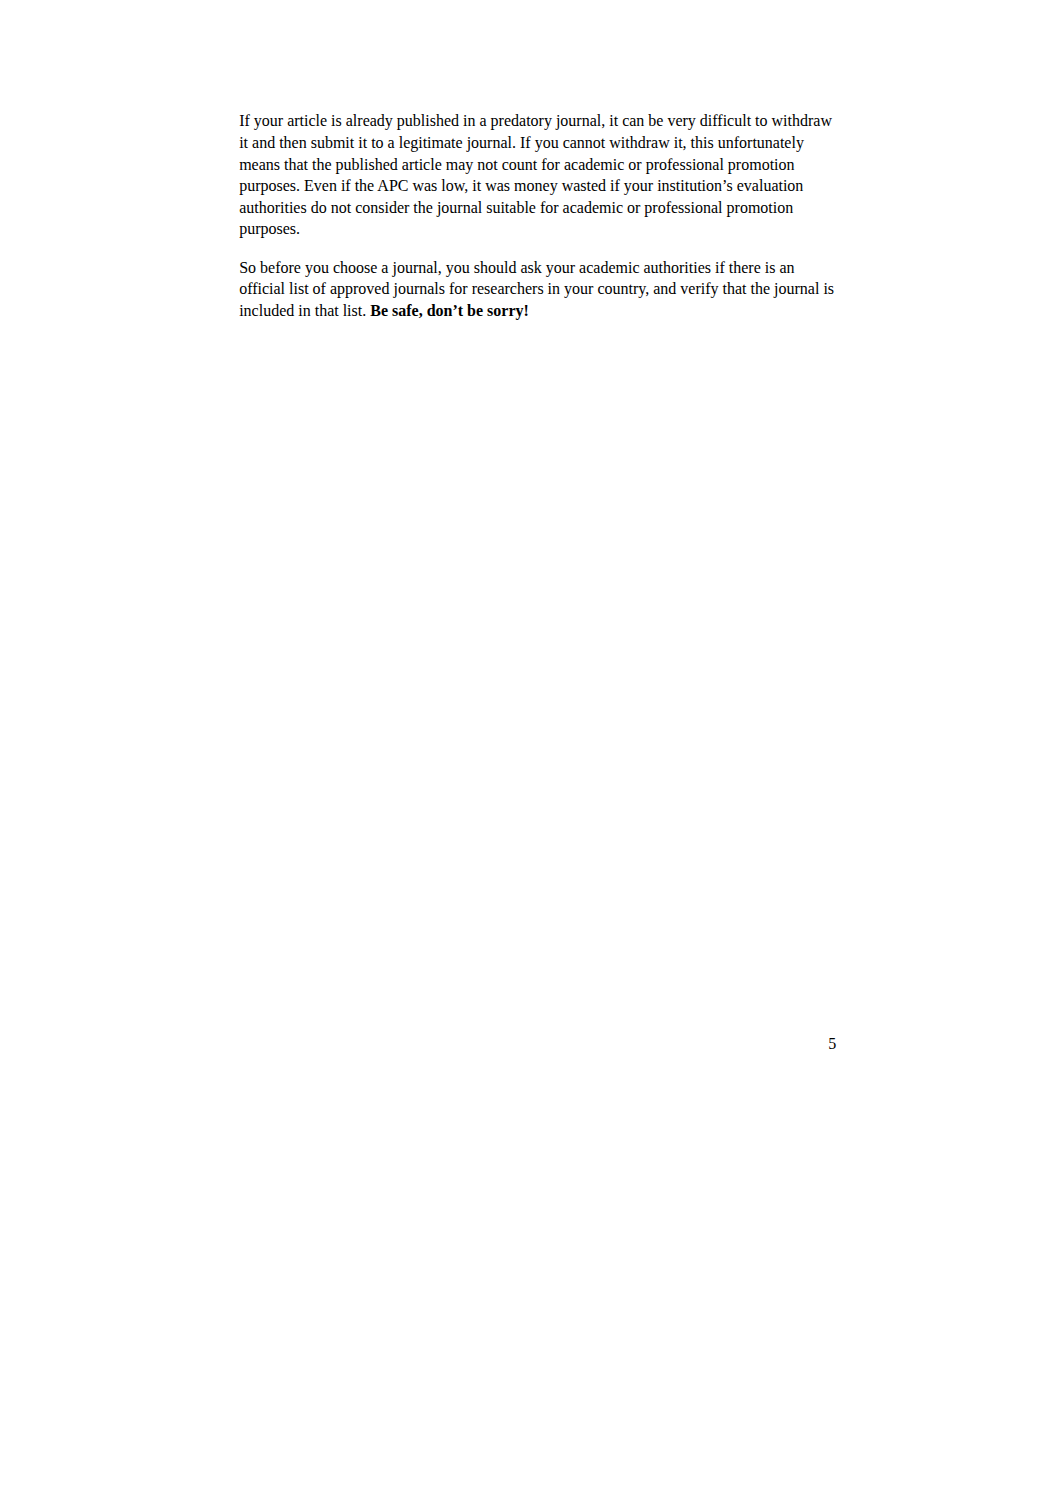If your article is already published in a predatory journal, it can be very difficult to withdraw it and then submit it to a legitimate journal. If you cannot withdraw it, this unfortunately means that the published article may not count for academic or professional promotion purposes. Even if the APC was low, it was money wasted if your institution’s evaluation authorities do not consider the journal suitable for academic or professional promotion purposes.
So before you choose a journal, you should ask your academic authorities if there is an official list of approved journals for researchers in your country, and verify that the journal is included in that list. Be safe, don’t be sorry!
5